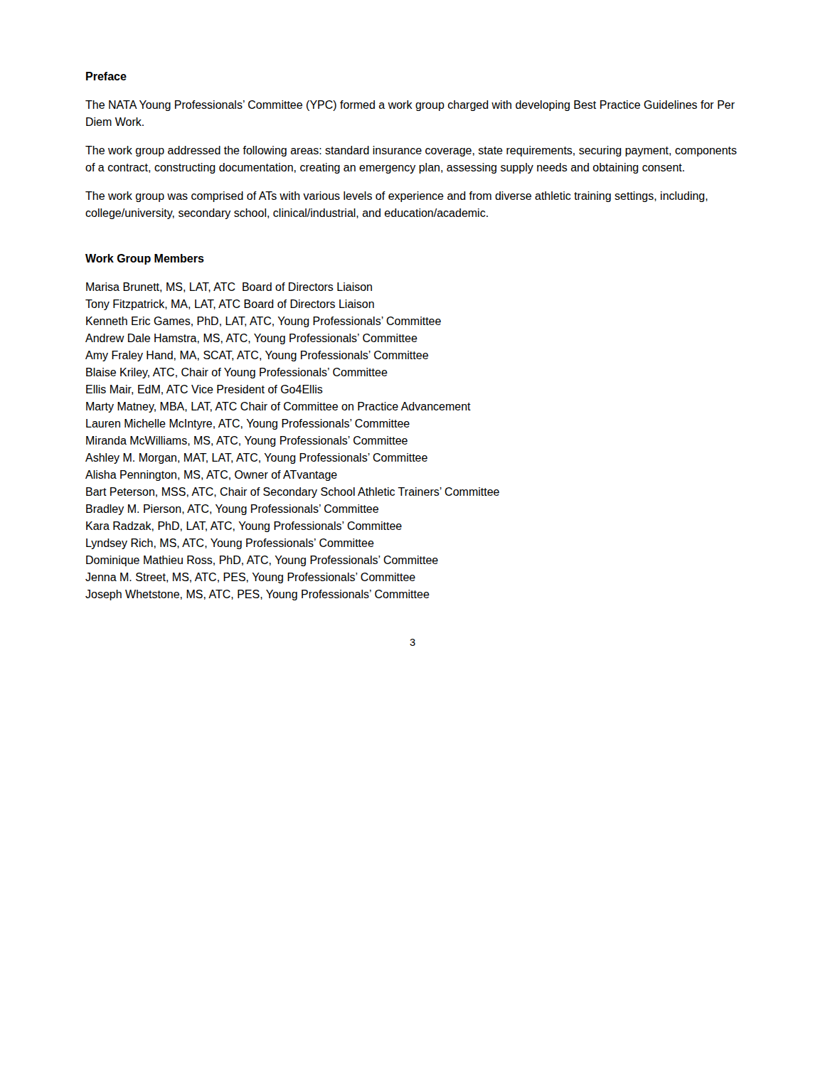Preface
The NATA Young Professionals’ Committee (YPC) formed a work group charged with developing Best Practice Guidelines for Per Diem Work.
The work group addressed the following areas: standard insurance coverage, state requirements, securing payment, components of a contract, constructing documentation, creating an emergency plan, assessing supply needs and obtaining consent.
The work group was comprised of ATs with various levels of experience and from diverse athletic training settings, including, college/university, secondary school, clinical/industrial, and education/academic.
Work Group Members
Marisa Brunett, MS, LAT, ATC Board of Directors Liaison
Tony Fitzpatrick, MA, LAT, ATC Board of Directors Liaison
Kenneth Eric Games, PhD, LAT, ATC, Young Professionals’ Committee
Andrew Dale Hamstra, MS, ATC, Young Professionals’ Committee
Amy Fraley Hand, MA, SCAT, ATC, Young Professionals’ Committee
Blaise Kriley, ATC, Chair of Young Professionals’ Committee
Ellis Mair, EdM, ATC Vice President of Go4Ellis
Marty Matney, MBA, LAT, ATC Chair of Committee on Practice Advancement
Lauren Michelle McIntyre, ATC, Young Professionals’ Committee
Miranda McWilliams, MS, ATC, Young Professionals’ Committee
Ashley M. Morgan, MAT, LAT, ATC, Young Professionals’ Committee
Alisha Pennington, MS, ATC, Owner of ATvantage
Bart Peterson, MSS, ATC, Chair of Secondary School Athletic Trainers’ Committee
Bradley M. Pierson, ATC, Young Professionals’ Committee
Kara Radzak, PhD, LAT, ATC, Young Professionals’ Committee
Lyndsey Rich, MS, ATC, Young Professionals’ Committee
Dominique Mathieu Ross, PhD, ATC, Young Professionals’ Committee
Jenna M. Street, MS, ATC, PES, Young Professionals’ Committee
Joseph Whetstone, MS, ATC, PES, Young Professionals’ Committee
3